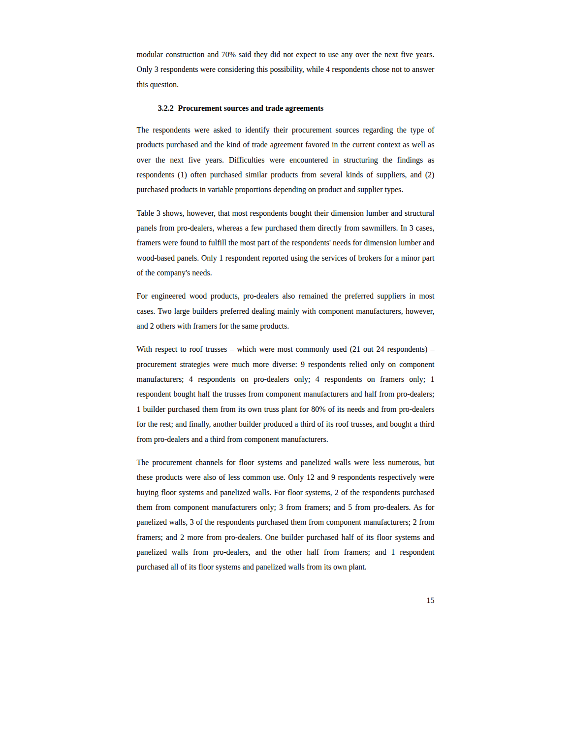modular construction and 70% said they did not expect to use any over the next five years. Only 3 respondents were considering this possibility, while 4 respondents chose not to answer this question.
3.2.2 Procurement sources and trade agreements
The respondents were asked to identify their procurement sources regarding the type of products purchased and the kind of trade agreement favored in the current context as well as over the next five years. Difficulties were encountered in structuring the findings as respondents (1) often purchased similar products from several kinds of suppliers, and (2) purchased products in variable proportions depending on product and supplier types.
Table 3 shows, however, that most respondents bought their dimension lumber and structural panels from pro-dealers, whereas a few purchased them directly from sawmillers. In 3 cases, framers were found to fulfill the most part of the respondents' needs for dimension lumber and wood-based panels. Only 1 respondent reported using the services of brokers for a minor part of the company's needs.
For engineered wood products, pro-dealers also remained the preferred suppliers in most cases. Two large builders preferred dealing mainly with component manufacturers, however, and 2 others with framers for the same products.
With respect to roof trusses – which were most commonly used (21 out 24 respondents) – procurement strategies were much more diverse: 9 respondents relied only on component manufacturers; 4 respondents on pro-dealers only; 4 respondents on framers only; 1 respondent bought half the trusses from component manufacturers and half from pro-dealers; 1 builder purchased them from its own truss plant for 80% of its needs and from pro-dealers for the rest; and finally, another builder produced a third of its roof trusses, and bought a third from pro-dealers and a third from component manufacturers.
The procurement channels for floor systems and panelized walls were less numerous, but these products were also of less common use. Only 12 and 9 respondents respectively were buying floor systems and panelized walls. For floor systems, 2 of the respondents purchased them from component manufacturers only; 3 from framers; and 5 from pro-dealers. As for panelized walls, 3 of the respondents purchased them from component manufacturers; 2 from framers; and 2 more from pro-dealers. One builder purchased half of its floor systems and panelized walls from pro-dealers, and the other half from framers; and 1 respondent purchased all of its floor systems and panelized walls from its own plant.
15